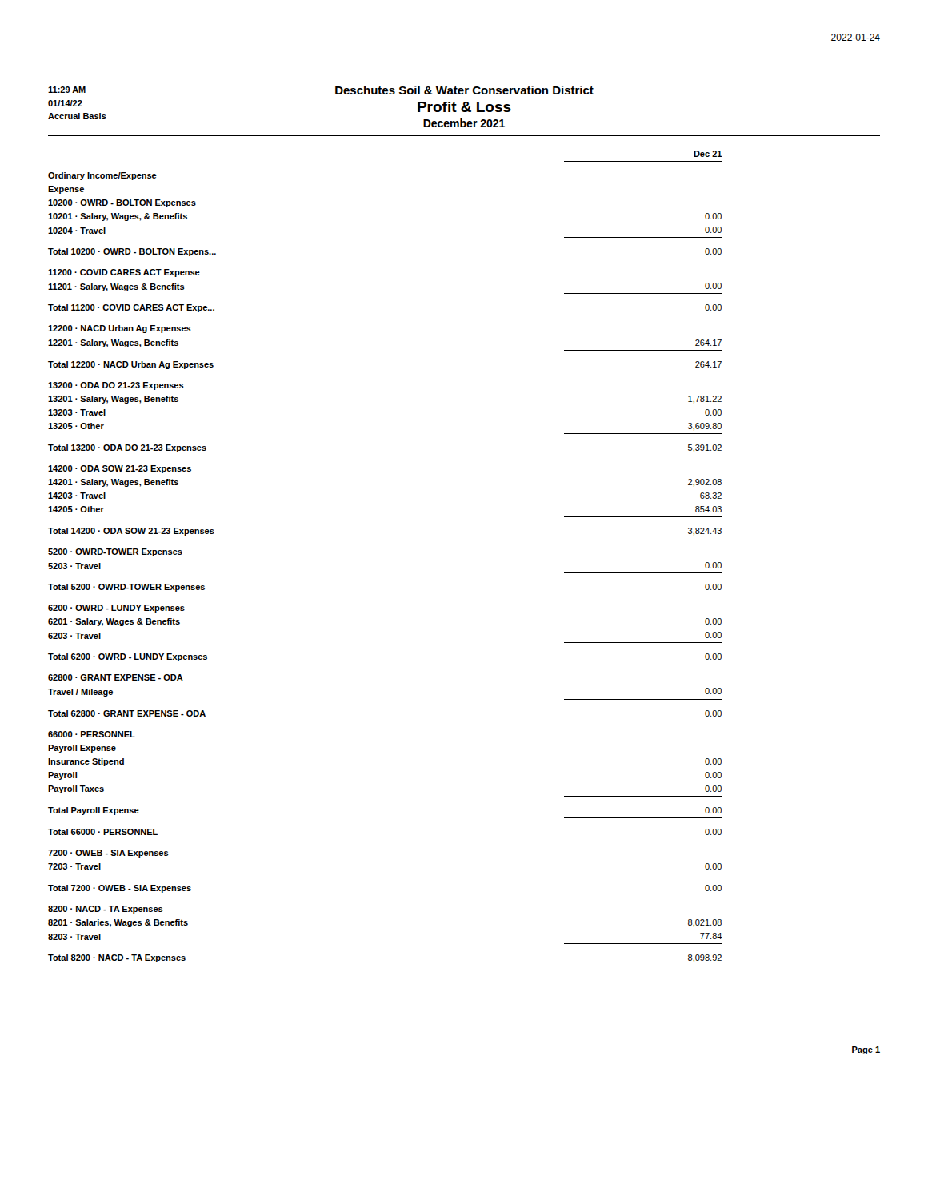2022-01-24
11:29 AM
01/14/22
Accrual Basis
Deschutes Soil & Water Conservation District
Profit & Loss
December 2021
| | Dec 21 | |
| Ordinary Income/Expense | | |
| Expense | | |
| 10200 · OWRD - BOLTON Expenses | | |
| 10201 · Salary, Wages, & Benefits | 0.00 | |
| 10204 · Travel | 0.00 | |
| Total 10200 · OWRD - BOLTON Expens... | 0.00 | |
| 11200 · COVID CARES ACT Expense | | |
| 11201 · Salary, Wages & Benefits | 0.00 | |
| Total 11200 · COVID CARES ACT Expe... | 0.00 | |
| 12200 · NACD Urban Ag Expenses | | |
| 12201 · Salary, Wages, Benefits | 264.17 | |
| Total 12200 · NACD Urban Ag Expenses | 264.17 | |
| 13200 · ODA DO 21-23 Expenses | | |
| 13201 · Salary, Wages, Benefits | 1,781.22 | |
| 13203 · Travel | 0.00 | |
| 13205 · Other | 3,609.80 | |
| Total 13200 · ODA DO 21-23 Expenses | 5,391.02 | |
| 14200 · ODA SOW 21-23 Expenses | | |
| 14201 · Salary, Wages, Benefits | 2,902.08 | |
| 14203 · Travel | 68.32 | |
| 14205 · Other | 854.03 | |
| Total 14200 · ODA SOW 21-23 Expenses | 3,824.43 | |
| 5200 · OWRD-TOWER Expenses | | |
| 5203 · Travel | 0.00 | |
| Total 5200 · OWRD-TOWER Expenses | 0.00 | |
| 6200 · OWRD - LUNDY Expenses | | |
| 6201 · Salary, Wages & Benefits | 0.00 | |
| 6203 · Travel | 0.00 | |
| Total 6200 · OWRD - LUNDY Expenses | 0.00 | |
| 62800 · GRANT EXPENSE - ODA | | |
| Travel / Mileage | 0.00 | |
| Total 62800 · GRANT EXPENSE - ODA | 0.00 | |
| 66000 · PERSONNEL | | |
| Payroll Expense | | |
| Insurance Stipend | 0.00 | |
| Payroll | 0.00 | |
| Payroll Taxes | 0.00 | |
| Total Payroll Expense | 0.00 | |
| Total 66000 · PERSONNEL | 0.00 | |
| 7200 · OWEB - SIA Expenses | | |
| 7203 · Travel | 0.00 | |
| Total 7200 · OWEB - SIA Expenses | 0.00 | |
| 8200 · NACD - TA Expenses | | |
| 8201 · Salaries, Wages & Benefits | 8,021.08 | |
| 8203 · Travel | 77.84 | |
| Total 8200 · NACD - TA Expenses | 8,098.92 | |
Page 1